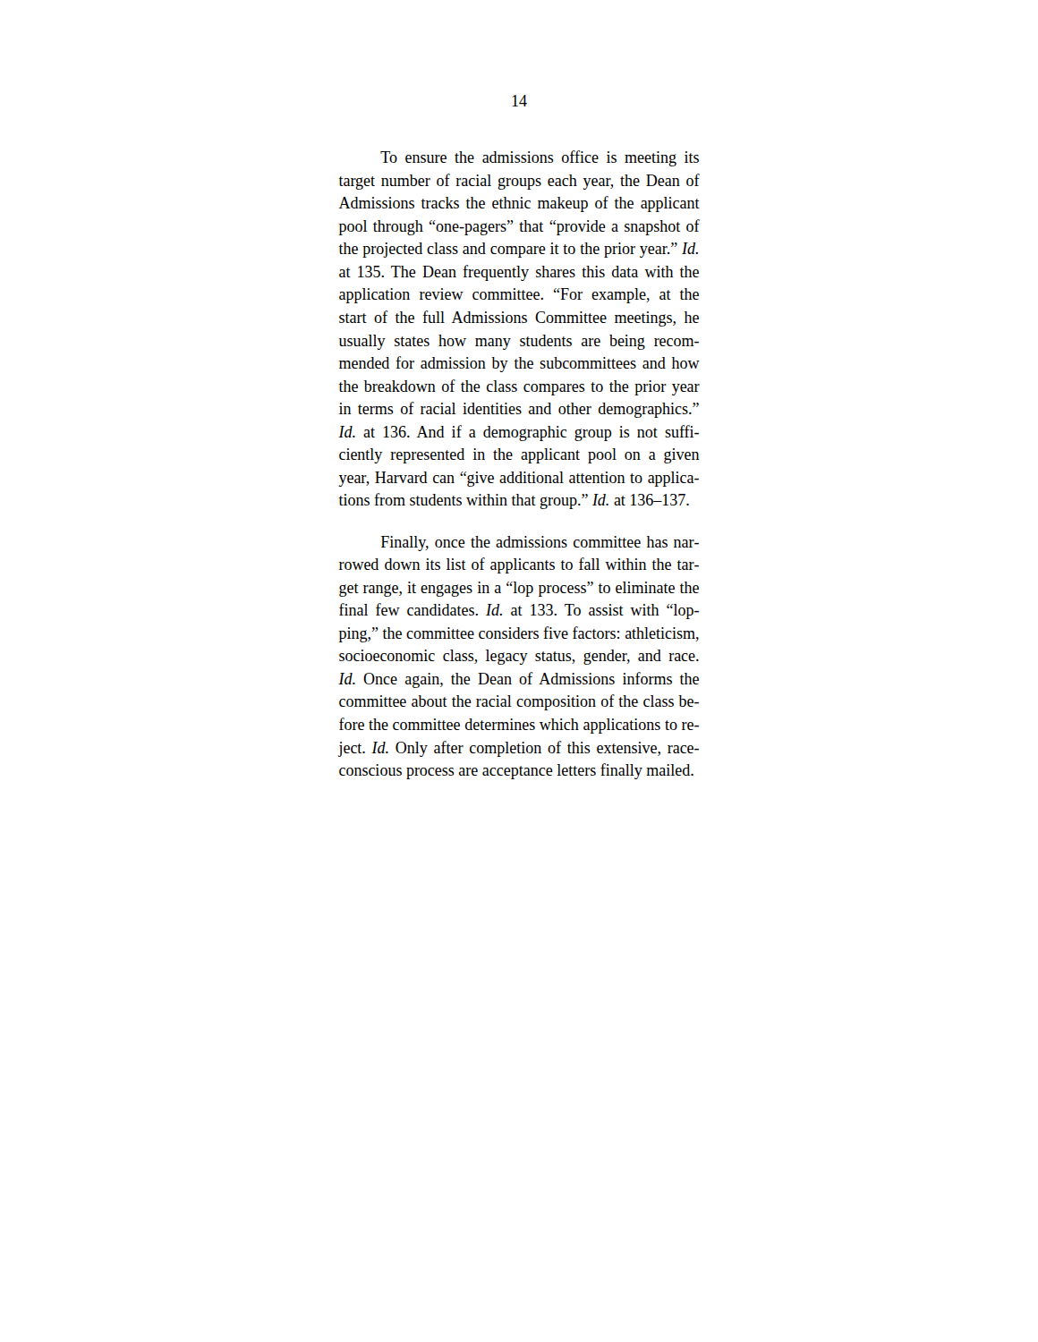14
To ensure the admissions office is meeting its target number of racial groups each year, the Dean of Admissions tracks the ethnic makeup of the applicant pool through “one-pagers” that “provide a snapshot of the projected class and compare it to the prior year.” Id. at 135. The Dean frequently shares this data with the application review committee. “For example, at the start of the full Admissions Committee meetings, he usually states how many students are being recommended for admission by the subcommittees and how the breakdown of the class compares to the prior year in terms of racial identities and other demographics.” Id. at 136. And if a demographic group is not sufficiently represented in the applicant pool on a given year, Harvard can “give additional attention to applications from students within that group.” Id. at 136–137.
Finally, once the admissions committee has narrowed down its list of applicants to fall within the target range, it engages in a “lop process” to eliminate the final few candidates. Id. at 133. To assist with “lopping,” the committee considers five factors: athleticism, socioeconomic class, legacy status, gender, and race. Id. Once again, the Dean of Admissions informs the committee about the racial composition of the class before the committee determines which applications to reject. Id. Only after completion of this extensive, race-conscious process are acceptance letters finally mailed.